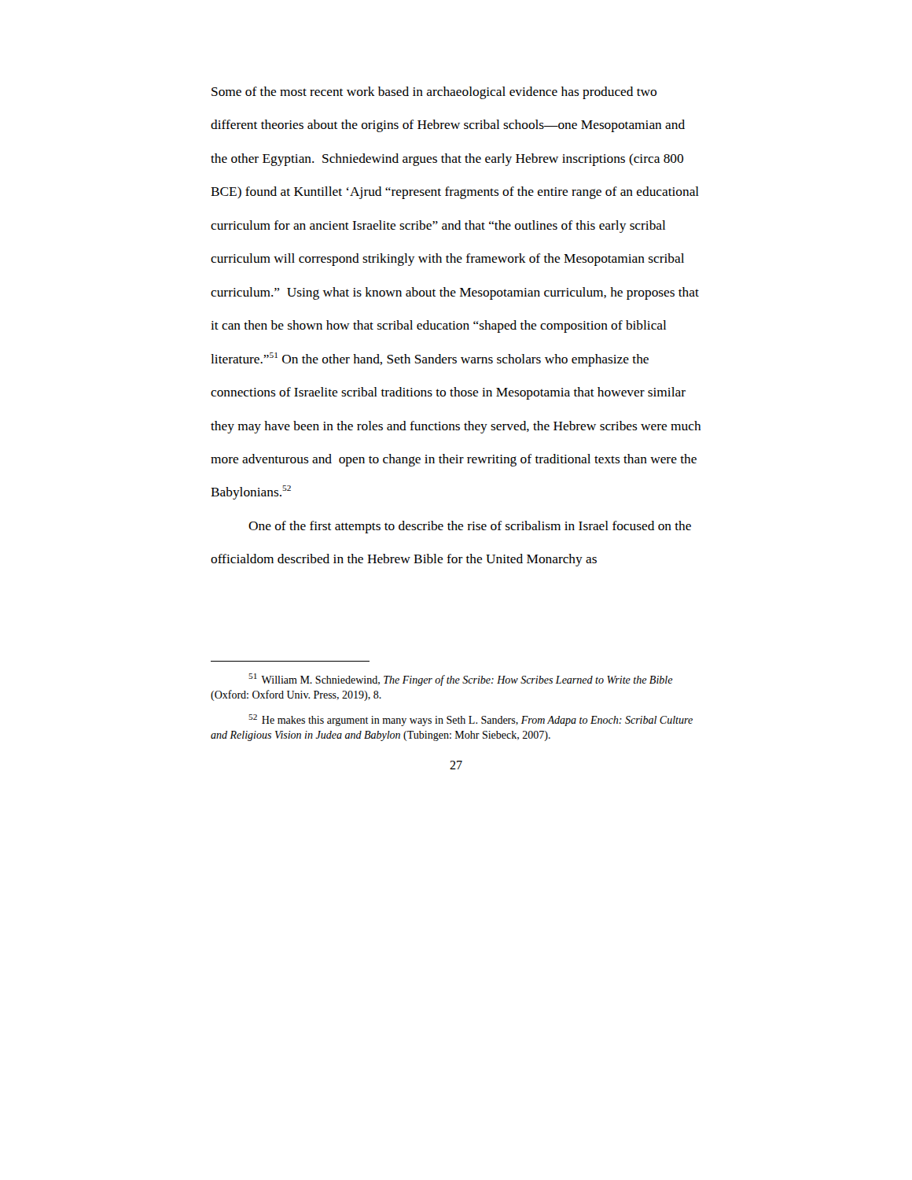Some of the most recent work based in archaeological evidence has produced two different theories about the origins of Hebrew scribal schools—one Mesopotamian and the other Egyptian. Schniedewind argues that the early Hebrew inscriptions (circa 800 BCE) found at Kuntillet ‘Ajrud “represent fragments of the entire range of an educational curriculum for an ancient Israelite scribe” and that “the outlines of this early scribal curriculum will correspond strikingly with the framework of the Mesopotamian scribal curriculum.” Using what is known about the Mesopotamian curriculum, he proposes that it can then be shown how that scribal education “shaped the composition of biblical literature.”51 On the other hand, Seth Sanders warns scholars who emphasize the connections of Israelite scribal traditions to those in Mesopotamia that however similar they may have been in the roles and functions they served, the Hebrew scribes were much more adventurous and open to change in their rewriting of traditional texts than were the Babylonians.52
One of the first attempts to describe the rise of scribalism in Israel focused on the officialdom described in the Hebrew Bible for the United Monarchy as
51 William M. Schniedewind, The Finger of the Scribe: How Scribes Learned to Write the Bible (Oxford: Oxford Univ. Press, 2019), 8.
52 He makes this argument in many ways in Seth L. Sanders, From Adapa to Enoch: Scribal Culture and Religious Vision in Judea and Babylon (Tubingen: Mohr Siebeck, 2007).
27